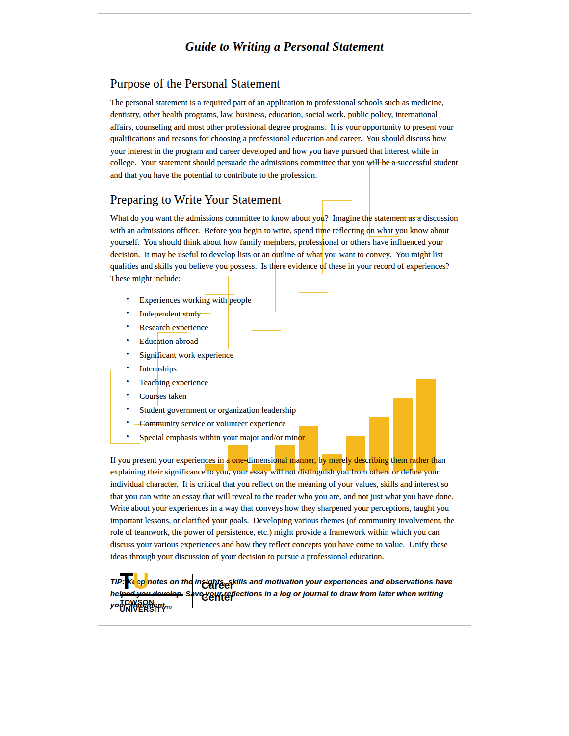Guide to Writing a Personal Statement
Purpose of the Personal Statement
The personal statement is a required part of an application to professional schools such as medicine, dentistry, other health programs, law, business, education, social work, public policy, international affairs, counseling and most other professional degree programs. It is your opportunity to present your qualifications and reasons for choosing a professional education and career. You should discuss how your interest in the program and career developed and how you have pursued that interest while in college. Your statement should persuade the admissions committee that you will be a successful student and that you have the potential to contribute to the profession.
Preparing to Write Your Statement
What do you want the admissions committee to know about you? Imagine the statement as a discussion with an admissions officer. Before you begin to write, spend time reflecting on what you know about yourself. You should think about how family members, professional or others have influenced your decision. It may be useful to develop lists or an outline of what you want to convey. You might list qualities and skills you believe you possess. Is there evidence of these in your record of experiences? These might include:
Experiences working with people
Independent study
Research experience
Education abroad
Significant work experience
Internships
Teaching experience
Courses taken
Student government or organization leadership
Community service or volunteer experience
Special emphasis within your major and/or minor
If you present your experiences in a one-dimensional manner, by merely describing them rather than explaining their significance to you, your essay will not distinguish you from others or define your individual character. It is critical that you reflect on the meaning of your values, skills and interest so that you can write an essay that will reveal to the reader who you are, and not just what you have done. Write about your experiences in a way that conveys how they sharpened your perceptions, taught you important lessons, or clarified your goals. Developing various themes (of community involvement, the role of teamwork, the power of persistence, etc.) might provide a framework within which you can discuss your various experiences and how they reflect concepts you have come to value. Unify these ideas through your discussion of your decision to pursue a professional education.
TIP: Keep notes on the insights, skills and motivation your experiences and observations have helped you develop. Save your reflections in a log or journal to draw from later when writing your statement.
TU
TOWSON
UNIVERSITYTM
Career
Center